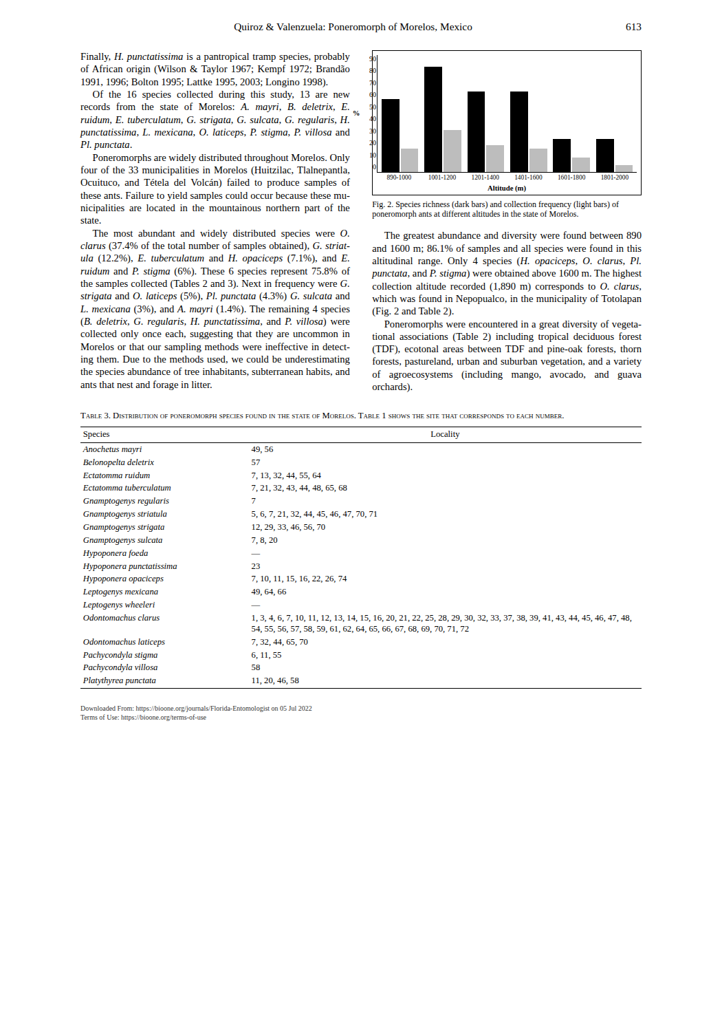613 Quiroz & Valenzuela: Poneromorph of Morelos, Mexico
Finally, H. punctatissima is a pantropical tramp species, probably of African origin (Wilson & Taylor 1967; Kempf 1972; Brandão 1991, 1996; Bolton 1995; Lattke 1995, 2003; Longino 1998).
Of the 16 species collected during this study, 13 are new records from the state of Morelos: A. mayri, B. deletrix, E. ruidum, E. tuberculatum, G. strigata, G. sulcata, G. regularis, H. punctatissima, L. mexicana, O. laticeps, P. stigma, P. villosa and Pl. punctata.
Poneromorphs are widely distributed throughout Morelos. Only four of the 33 municipalities in Morelos (Huitzilac, Tlalnepantla, Ocuituco, and Tétela del Volcán) failed to produce samples of these ants. Failure to yield samples could occur because these municipalities are located in the mountainous northern part of the state.
The most abundant and widely distributed species were O. clarus (37.4% of the total number of samples obtained), G. striatula (12.2%), E. tuberculatum and H. opaciceps (7.1%), and E. ruidum and P. stigma (6%). These 6 species represent 75.8% of the samples collected (Tables 2 and 3). Next in frequency were G. strigata and O. laticeps (5%), Pl. punctata (4.3%) G. sulcata and L. mexicana (3%), and A. mayri (1.4%). The remaining 4 species (B. deletrix, G. regularis, H. punctatissima, and P. villosa) were collected only once each, suggesting that they are uncommon in Morelos or that our sampling methods were ineffective in detecting them. Due to the methods used, we could be underestimating the species abundance of tree inhabitants, subterranean habits, and ants that nest and forage in litter.
%
9080706050403020100
890-1000 1001-1200 1201-1400 1401-1600 1601-1800 1801-2000
Altitude (m)
Fig. 2. Species richness (dark bars) and collection frequency (light bars) of poneromorph ants at different altitudes in the state of Morelos.
The greatest abundance and diversity were found between 890 and 1600 m; 86.1% of samples and all species were found in this altitudinal range. Only 4 species (H. opaciceps, O. clarus, Pl. punctata, and P. stigma) were obtained above 1600 m. The highest collection altitude recorded (1,890 m) corresponds to O. clarus, which was found in Nepopualco, in the municipality of Totolapan (Fig. 2 and Table 2).
Poneromorphs were encountered in a great diversity of vegetational associations (Table 2) including tropical deciduous forest (TDF), ecotonal areas between TDF and pine-oak forests, thorn forests, pastureland, urban and suburban vegetation, and a variety of agroecosystems (including mango, avocado, and guava orchards).
Table 3. Distribution of poneromorph species found in the state of Morelos. Table 1 shows the site that corresponds to each number.
| Species | Locality |
| --- | --- |
| Anochetus mayri | 49, 56 |
| Belonopelta deletrix | 57 |
| Ectatomma ruidum | 7, 13, 32, 44, 55, 64 |
| Ectatomma tuberculatum | 7, 21, 32, 43, 44, 48, 65, 68 |
| Gnamptogenys regularis | 7 |
| Gnamptogenys striatula | 5, 6, 7, 21, 32, 44, 45, 46, 47, 70, 71 |
| Gnamptogenys strigata | 12, 29, 33, 46, 56, 70 |
| Gnamptogenys sulcata | 7, 8, 20 |
| Hypoponera foeda | — |
| Hypoponera punctatissima | 23 |
| Hypoponera opaciceps | 7, 10, 11, 15, 16, 22, 26, 74 |
| Leptogenys mexicana | 49, 64, 66 |
| Leptogenys wheeleri | — |
| Odontomachus clarus | 1, 3, 4, 6, 7, 10, 11, 12, 13, 14, 15, 16, 20, 21, 22, 25, 28, 29, 30, 32, 33, 37, 38, 39, 41, 43, 44, 45, 46, 47, 48, 54, 55, 56, 57, 58, 59, 61, 62, 64, 65, 66, 67, 68, 69, 70, 71, 72 |
| Odontomachus laticeps | 7, 32, 44, 65, 70 |
| Pachycondyla stigma | 6, 11, 55 |
| Pachycondyla villosa | 58 |
| Platythyrea punctata | 11, 20, 46, 58 |
Downloaded From: https://bioone.org/journals/Florida-Entomologist on 05 Jul 2022
Terms of Use: https://bioone.org/terms-of-use